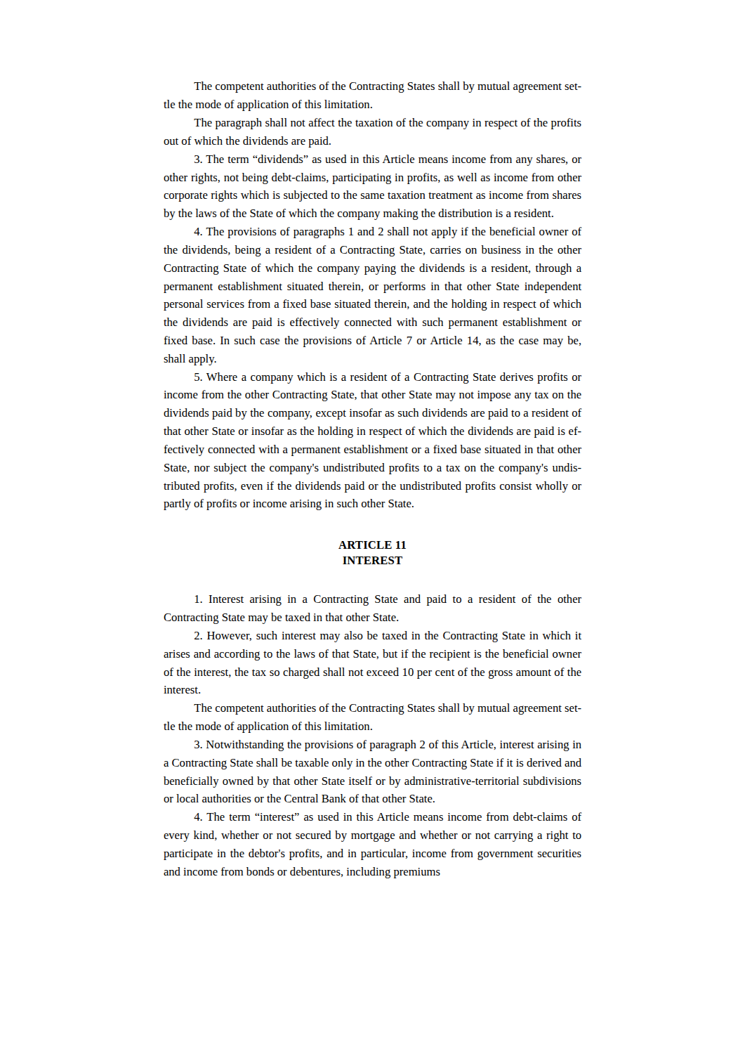The competent authorities of the Contracting States shall by mutual agreement settle the mode of application of this limitation.
The paragraph shall not affect the taxation of the company in respect of the profits out of which the dividends are paid.
3. The term “dividends” as used in this Article means income from any shares, or other rights, not being debt-claims, participating in profits, as well as income from other corporate rights which is subjected to the same taxation treatment as income from shares by the laws of the State of which the company making the distribution is a resident.
4. The provisions of paragraphs 1 and 2 shall not apply if the beneficial owner of the dividends, being a resident of a Contracting State, carries on business in the other Contracting State of which the company paying the dividends is a resident, through a permanent establishment situated therein, or performs in that other State independent personal services from a fixed base situated therein, and the holding in respect of which the dividends are paid is effectively connected with such permanent establishment or fixed base. In such case the provisions of Article 7 or Article 14, as the case may be, shall apply.
5. Where a company which is a resident of a Contracting State derives profits or income from the other Contracting State, that other State may not impose any tax on the dividends paid by the company, except insofar as such dividends are paid to a resident of that other State or insofar as the holding in respect of which the dividends are paid is effectively connected with a permanent establishment or a fixed base situated in that other State, nor subject the company's undistributed profits to a tax on the company's undistributed profits, even if the dividends paid or the undistributed profits consist wholly or partly of profits or income arising in such other State.
ARTICLE 11 INTEREST
1. Interest arising in a Contracting State and paid to a resident of the other Contracting State may be taxed in that other State.
2. However, such interest may also be taxed in the Contracting State in which it arises and according to the laws of that State, but if the recipient is the beneficial owner of the interest, the tax so charged shall not exceed 10 per cent of the gross amount of the interest.
The competent authorities of the Contracting States shall by mutual agreement settle the mode of application of this limitation.
3. Notwithstanding the provisions of paragraph 2 of this Article, interest arising in a Contracting State shall be taxable only in the other Contracting State if it is derived and beneficially owned by that other State itself or by administrative-territorial subdivisions or local authorities or the Central Bank of that other State.
4. The term “interest” as used in this Article means income from debt-claims of every kind, whether or not secured by mortgage and whether or not carrying a right to participate in the debtor's profits, and in particular, income from government securities and income from bonds or debentures, including premiums